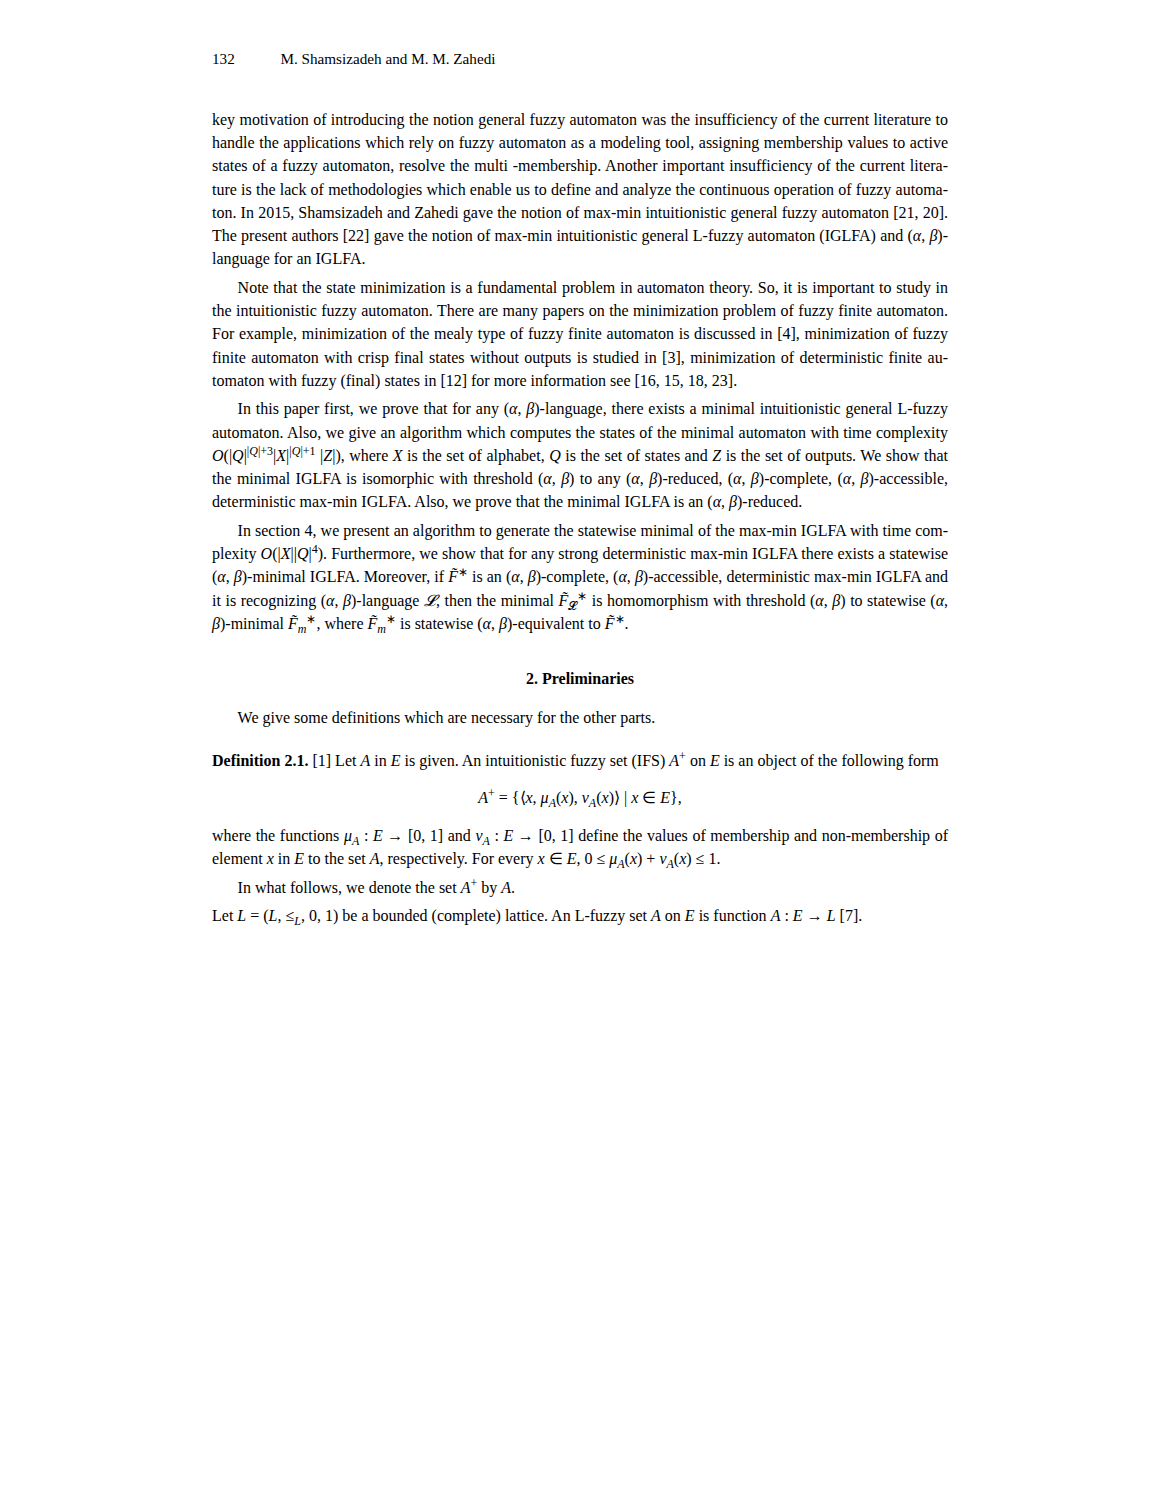132 M. Shamsizadeh and M. M. Zahedi
key motivation of introducing the notion general fuzzy automaton was the insufficiency of the current literature to handle the applications which rely on fuzzy automaton as a modeling tool, assigning membership values to active states of a fuzzy automaton, resolve the multi -membership. Another important insufficiency of the current literature is the lack of methodologies which enable us to define and analyze the continuous operation of fuzzy automaton. In 2015, Shamsizadeh and Zahedi gave the notion of max-min intuitionistic general fuzzy automaton [21, 20]. The present authors [22] gave the notion of max-min intuitionistic general L-fuzzy automaton (IGLFA) and (α, β)-language for an IGLFA.
Note that the state minimization is a fundamental problem in automaton theory. So, it is important to study in the intuitionistic fuzzy automaton. There are many papers on the minimization problem of fuzzy finite automaton. For example, minimization of the mealy type of fuzzy finite automaton is discussed in [4], minimization of fuzzy finite automaton with crisp final states without outputs is studied in [3], minimization of deterministic finite automaton with fuzzy (final) states in [12] for more information see [16, 15, 18, 23].
In this paper first, we prove that for any (α, β)-language, there exists a minimal intuitionistic general L-fuzzy automaton. Also, we give an algorithm which computes the states of the minimal automaton with time complexity O(|Q||Q|+3|X||Q|+1 |Z|), where X is the set of alphabet, Q is the set of states and Z is the set of outputs. We show that the minimal IGLFA is isomorphic with threshold (α, β) to any (α, β)-reduced, (α, β)-complete, (α, β)-accessible, deterministic max-min IGLFA. Also, we prove that the minimal IGLFA is an (α, β)-reduced.
In section 4, we present an algorithm to generate the statewise minimal of the max-min IGLFA with time complexity O(|X||Q|4). Furthermore, we show that for any strong deterministic max-min IGLFA there exists a statewise (α, β)-minimal IGLFA. Moreover, if F̃∗ is an (α, β)-complete, (α, β)-accessible, deterministic max-min IGLFA and it is recognizing (α, β)-language 𝓛, then the minimal F̃𝓛∗ is homomorphism with threshold (α, β) to statewise (α, β)-minimal F̃m∗, where F̃m∗ is statewise (α, β)-equivalent to F̃∗.
2. Preliminaries
We give some definitions which are necessary for the other parts.
Definition 2.1. [1] Let A in E is given. An intuitionistic fuzzy set (IFS) A+ on E is an object of the following form
A+ = {⟨x, μA(x), νA(x)⟩ | x ∈ E},
where the functions μA : E → [0, 1] and νA : E → [0, 1] define the values of membership and non-membership of element x in E to the set A, respectively. For every x ∈ E, 0 ≤ μA(x) + νA(x) ≤ 1.
In what follows, we denote the set A+ by A.
Let L = (L, ≤L, 0, 1) be a bounded (complete) lattice. An L-fuzzy set A on E is function A : E → L [7].